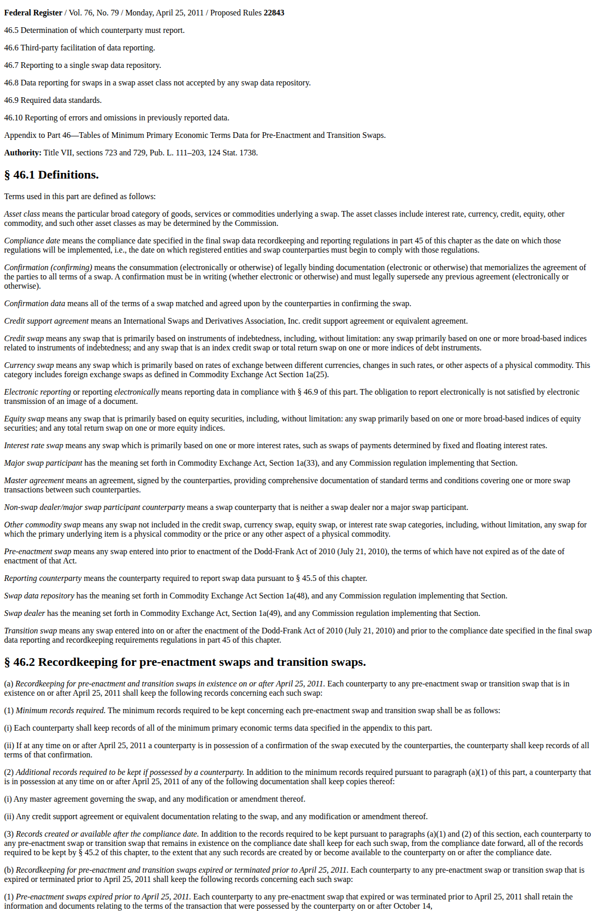Federal Register / Vol. 76, No. 79 / Monday, April 25, 2011 / Proposed Rules 22843
46.5 Determination of which counterparty must report.
46.6 Third-party facilitation of data reporting.
46.7 Reporting to a single swap data repository.
46.8 Data reporting for swaps in a swap asset class not accepted by any swap data repository.
46.9 Required data standards.
46.10 Reporting of errors and omissions in previously reported data.
Appendix to Part 46—Tables of Minimum Primary Economic Terms Data for Pre-Enactment and Transition Swaps.
Authority: Title VII, sections 723 and 729, Pub. L. 111–203, 124 Stat. 1738.
§ 46.1 Definitions.
Terms used in this part are defined as follows:
Asset class means the particular broad category of goods, services or commodities underlying a swap. The asset classes include interest rate, currency, credit, equity, other commodity, and such other asset classes as may be determined by the Commission.
Compliance date means the compliance date specified in the final swap data recordkeeping and reporting regulations in part 45 of this chapter as the date on which those regulations will be implemented, i.e., the date on which registered entities and swap counterparties must begin to comply with those regulations.
Confirmation (confirming) means the consummation (electronically or otherwise) of legally binding documentation (electronic or otherwise) that memorializes the agreement of the parties to all terms of a swap. A confirmation must be in writing (whether electronic or otherwise) and must legally supersede any previous agreement (electronically or otherwise).
Confirmation data means all of the terms of a swap matched and agreed upon by the counterparties in confirming the swap.
Credit support agreement means an International Swaps and Derivatives Association, Inc. credit support agreement or equivalent agreement.
Credit swap means any swap that is primarily based on instruments of indebtedness, including, without limitation: any swap primarily based on one or more broad-based indices related to instruments of indebtedness; and any swap that is an index credit swap or total return swap on one or more indices of debt instruments.
Currency swap means any swap which is primarily based on rates of exchange between different currencies, changes in such rates, or other aspects of a physical commodity. This category includes foreign exchange swaps as defined in Commodity Exchange Act Section 1a(25).
Electronic reporting or reporting electronically means reporting data in compliance with § 46.9 of this part. The obligation to report electronically is not satisfied by electronic transmission of an image of a document.
Equity swap means any swap that is primarily based on equity securities, including, without limitation: any swap primarily based on one or more broad-based indices of equity securities; and any total return swap on one or more equity indices.
Interest rate swap means any swap which is primarily based on one or more interest rates, such as swaps of payments determined by fixed and floating interest rates.
Major swap participant has the meaning set forth in Commodity Exchange Act, Section 1a(33), and any Commission regulation implementing that Section.
Master agreement means an agreement, signed by the counterparties, providing comprehensive documentation of standard terms and conditions covering one or more swap transactions between such counterparties.
Non-swap dealer/major swap participant counterparty means a swap counterparty that is neither a swap dealer nor a major swap participant.
Other commodity swap means any swap not included in the credit swap, currency swap, equity swap, or interest rate swap categories, including, without limitation, any swap for which the primary underlying item is a physical commodity or the price or any other aspect of a physical commodity.
Pre-enactment swap means any swap entered into prior to enactment of the Dodd-Frank Act of 2010 (July 21, 2010), the terms of which have not expired as of the date of enactment of that Act.
Reporting counterparty means the counterparty required to report swap data pursuant to § 45.5 of this chapter.
Swap data repository has the meaning set forth in Commodity Exchange Act Section 1a(48), and any Commission regulation implementing that Section.
Swap dealer has the meaning set forth in Commodity Exchange Act, Section 1a(49), and any Commission regulation implementing that Section.
Transition swap means any swap entered into on or after the enactment of the Dodd-Frank Act of 2010 (July 21, 2010) and prior to the compliance date specified in the final swap data reporting and recordkeeping requirements regulations in part 45 of this chapter.
§ 46.2 Recordkeeping for pre-enactment swaps and transition swaps.
(a) Recordkeeping for pre-enactment and transition swaps in existence on or after April 25, 2011. Each counterparty to any pre-enactment swap or transition swap that is in existence on or after April 25, 2011 shall keep the following records concerning each such swap:
(1) Minimum records required. The minimum records required to be kept concerning each pre-enactment swap and transition swap shall be as follows:
(i) Each counterparty shall keep records of all of the minimum primary economic terms data specified in the appendix to this part.
(ii) If at any time on or after April 25, 2011 a counterparty is in possession of a confirmation of the swap executed by the counterparties, the counterparty shall keep records of all terms of that confirmation.
(2) Additional records required to be kept if possessed by a counterparty. In addition to the minimum records required pursuant to paragraph (a)(1) of this part, a counterparty that is in possession at any time on or after April 25, 2011 of any of the following documentation shall keep copies thereof:
(i) Any master agreement governing the swap, and any modification or amendment thereof.
(ii) Any credit support agreement or equivalent documentation relating to the swap, and any modification or amendment thereof.
(3) Records created or available after the compliance date. In addition to the records required to be kept pursuant to paragraphs (a)(1) and (2) of this section, each counterparty to any pre-enactment swap or transition swap that remains in existence on the compliance date shall keep for each such swap, from the compliance date forward, all of the records required to be kept by § 45.2 of this chapter, to the extent that any such records are created by or become available to the counterparty on or after the compliance date.
(b) Recordkeeping for pre-enactment and transition swaps expired or terminated prior to April 25, 2011. Each counterparty to any pre-enactment swap or transition swap that is expired or terminated prior to April 25, 2011 shall keep the following records concerning each such swap:
(1) Pre-enactment swaps expired prior to April 25, 2011. Each counterparty to any pre-enactment swap that expired or was terminated prior to April 25, 2011 shall retain the information and documents relating to the terms of the transaction that were possessed by the counterparty on or after October 14,